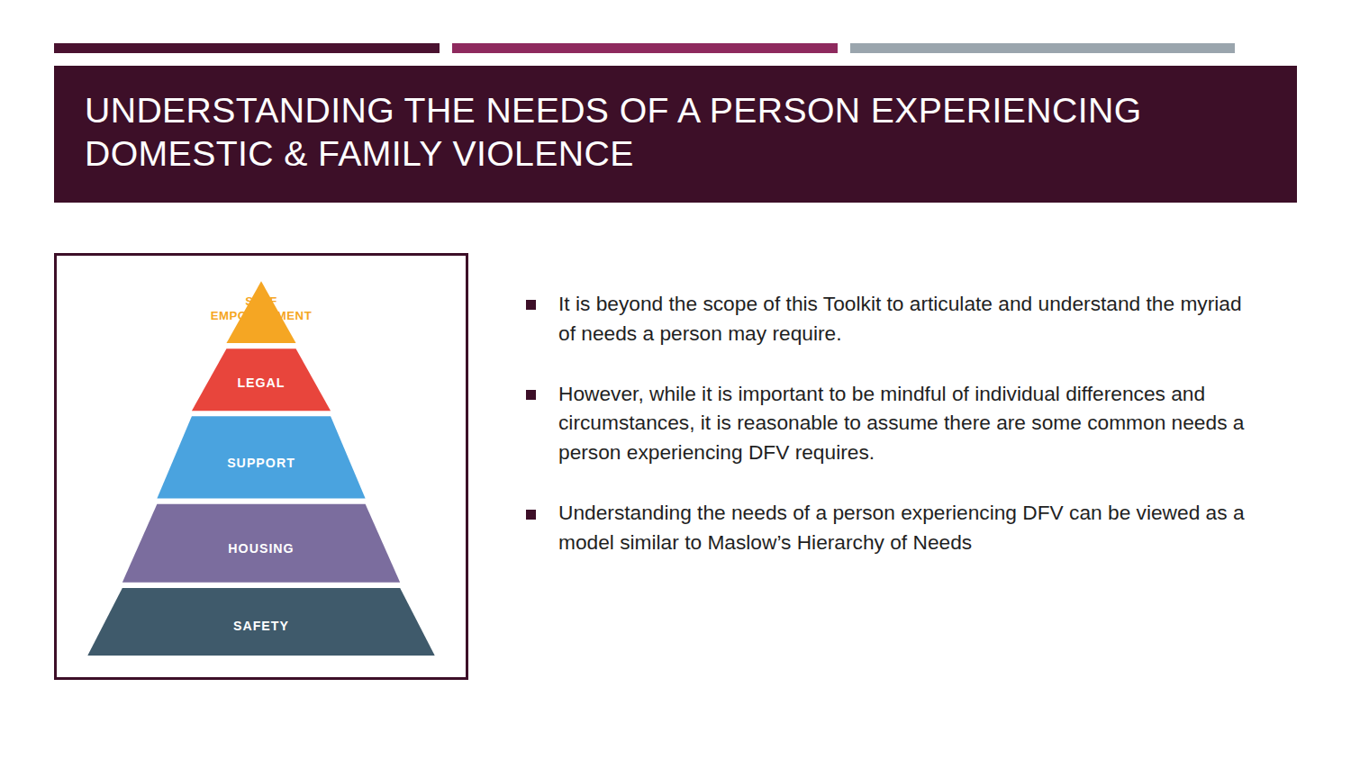Understanding the needs of a person experiencing domestic & family violence
Hierarchy of needs pyramid for a person experiencing domestic and family violence A five-tier pyramid. From the base upward the tiers are labelled Safety, Housing, Support, Legal, and Self Empowerment at the apex. SELF EMPOWERMENT LEGAL SUPPORT HOUSING SAFETY
It is beyond the scope of this Toolkit to articulate and understand the myriad of needs a person may require.
However, while it is important to be mindful of individual differences and circumstances, it is reasonable to assume there are some common needs a person experiencing DFV requires.
Understanding the needs of a person experiencing DFV can be viewed as a model similar to Maslow’s Hierarchy of Needs